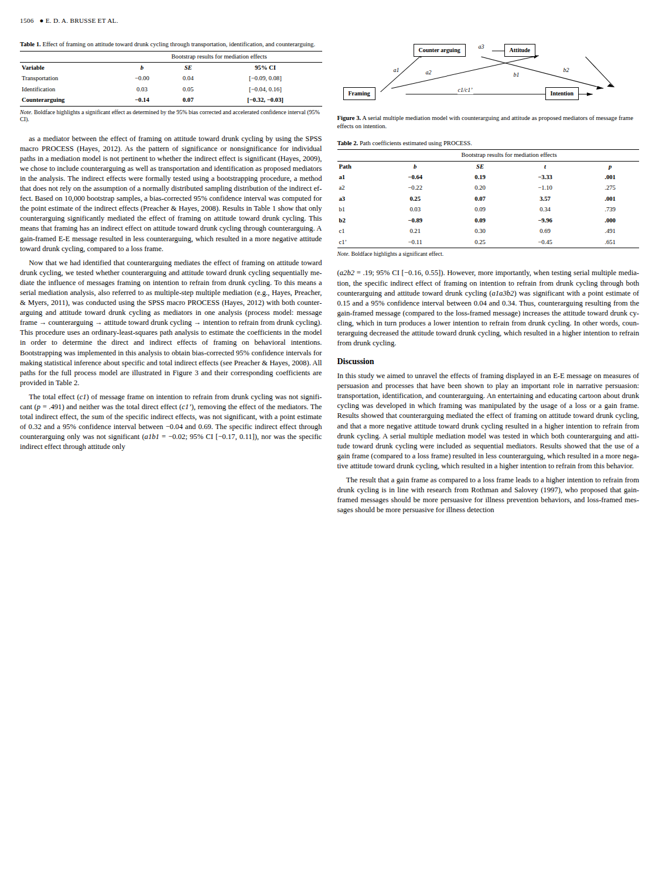1506● E. D. A. BRUSSE ET AL.
Table 1. Effect of framing on attitude toward drunk cycling through transportation, identification, and counterarguing.
| | Bootstrap results for mediation effects |
| Variable | b | SE | 95% CI |
| Transportation | −0.00 | 0.04 | [−0.09, 0.08] |
| Identification | 0.03 | 0.05 | [−0.04, 0.16] |
| Counterarguing | −0.14 | 0.07 | [−0.32, −0.03] |
Note. Boldface highlights a significant effect as determined by the 95% bias corrected and accelerated confidence interval (95% CI).
as a mediator between the effect of framing on attitude toward drunk cycling by using the SPSS macro PROCESS (Hayes, 2012). As the pattern of significance or nonsignificance for individual paths in a mediation model is not pertinent to whether the indirect effect is significant (Hayes, 2009), we chose to include counterarguing as well as transportation and identification as proposed mediators in the analysis. The indirect effects were formally tested using a bootstrapping procedure, a method that does not rely on the assumption of a normally distributed sampling distribution of the indirect effect. Based on 10,000 bootstrap samples, a bias-corrected 95% confidence interval was computed for the point estimate of the indirect effects (Preacher & Hayes, 2008). Results in Table 1 show that only counterarguing significantly mediated the effect of framing on attitude toward drunk cycling. This means that framing has an indirect effect on attitude toward drunk cycling through counterarguing. A gain-framed E-E message resulted in less counterarguing, which resulted in a more negative attitude toward drunk cycling, compared to a loss frame.
Now that we had identified that counterarguing mediates the effect of framing on attitude toward drunk cycling, we tested whether counterarguing and attitude toward drunk cycling sequentially mediate the influence of messages framing on intention to refrain from drunk cycling. To this means a serial mediation analysis, also referred to as multiple-step multiple mediation (e.g., Hayes, Preacher, & Myers, 2011), was conducted using the SPSS macro PROCESS (Hayes, 2012) with both counterarguing and attitude toward drunk cycling as mediators in one analysis (process model: message frame → counterarguing → attitude toward drunk cycling → intention to refrain from drunk cycling). This procedure uses an ordinary-least-squares path analysis to estimate the coefficients in the model in order to determine the direct and indirect effects of framing on behavioral intentions. Bootstrapping was implemented in this analysis to obtain bias-corrected 95% confidence intervals for making statistical inference about specific and total indirect effects (see Preacher & Hayes, 2008). All paths for the full process model are illustrated in Figure 3 and their corresponding coefficients are provided in Table 2.
The total effect (c1) of message frame on intention to refrain from drunk cycling was not significant (p = .491) and neither was the total direct effect (c1’), removing the effect of the mediators. The total indirect effect, the sum of the specific indirect effects, was not significant, with a point estimate of 0.32 and a 95% confidence interval between −0.04 and 0.69. The specific indirect effect through counterarguing only was not significant (a1b1 = −0.02; 95% CI [−0.17, 0.11]), nor was the specific indirect effect through attitude only
Counter arguing
Attitude
Framing
Intention
a1
a3
a2
b1
b2
c1/c1’
Figure 3. A serial multiple mediation model with counterarguing and attitude as proposed mediators of message frame effects on intention.
Table 2. Path coefficients estimated using PROCESS.
| | Bootstrap results for mediation effects |
| Path | b | SE | t | p |
| a1 | −0.64 | 0.19 | −3.33 | .001 |
| a2 | −0.22 | 0.20 | −1.10 | .275 |
| a3 | 0.25 | 0.07 | 3.57 | .001 |
| b1 | 0.03 | 0.09 | 0.34 | .739 |
| b2 | −0.89 | 0.09 | −9.96 | .000 |
| c1 | 0.21 | 0.30 | 0.69 | .491 |
| c1’ | −0.11 | 0.25 | −0.45 | .651 |
Note. Boldface highlights a significant effect.
(a2b2 = .19; 95% CI [−0.16, 0.55]). However, more importantly, when testing serial multiple mediation, the specific indirect effect of framing on intention to refrain from drunk cycling through both counterarguing and attitude toward drunk cycling (a1a3b2) was significant with a point estimate of 0.15 and a 95% confidence interval between 0.04 and 0.34. Thus, counterarguing resulting from the gain-framed message (compared to the loss-framed message) increases the attitude toward drunk cycling, which in turn produces a lower intention to refrain from drunk cycling. In other words, counterarguing decreased the attitude toward drunk cycling, which resulted in a higher intention to refrain from drunk cycling.
Discussion
In this study we aimed to unravel the effects of framing displayed in an E-E message on measures of persuasion and processes that have been shown to play an important role in narrative persuasion: transportation, identification, and counterarguing. An entertaining and educating cartoon about drunk cycling was developed in which framing was manipulated by the usage of a loss or a gain frame. Results showed that counterarguing mediated the effect of framing on attitude toward drunk cycling, and that a more negative attitude toward drunk cycling resulted in a higher intention to refrain from drunk cycling. A serial multiple mediation model was tested in which both counterarguing and attitude toward drunk cycling were included as sequential mediators. Results showed that the use of a gain frame (compared to a loss frame) resulted in less counterarguing, which resulted in a more negative attitude toward drunk cycling, which resulted in a higher intention to refrain from this behavior.
The result that a gain frame as compared to a loss frame leads to a higher intention to refrain from drunk cycling is in line with research from Rothman and Salovey (1997), who proposed that gain-framed messages should be more persuasive for illness prevention behaviors, and loss-framed messages should be more persuasive for illness detection